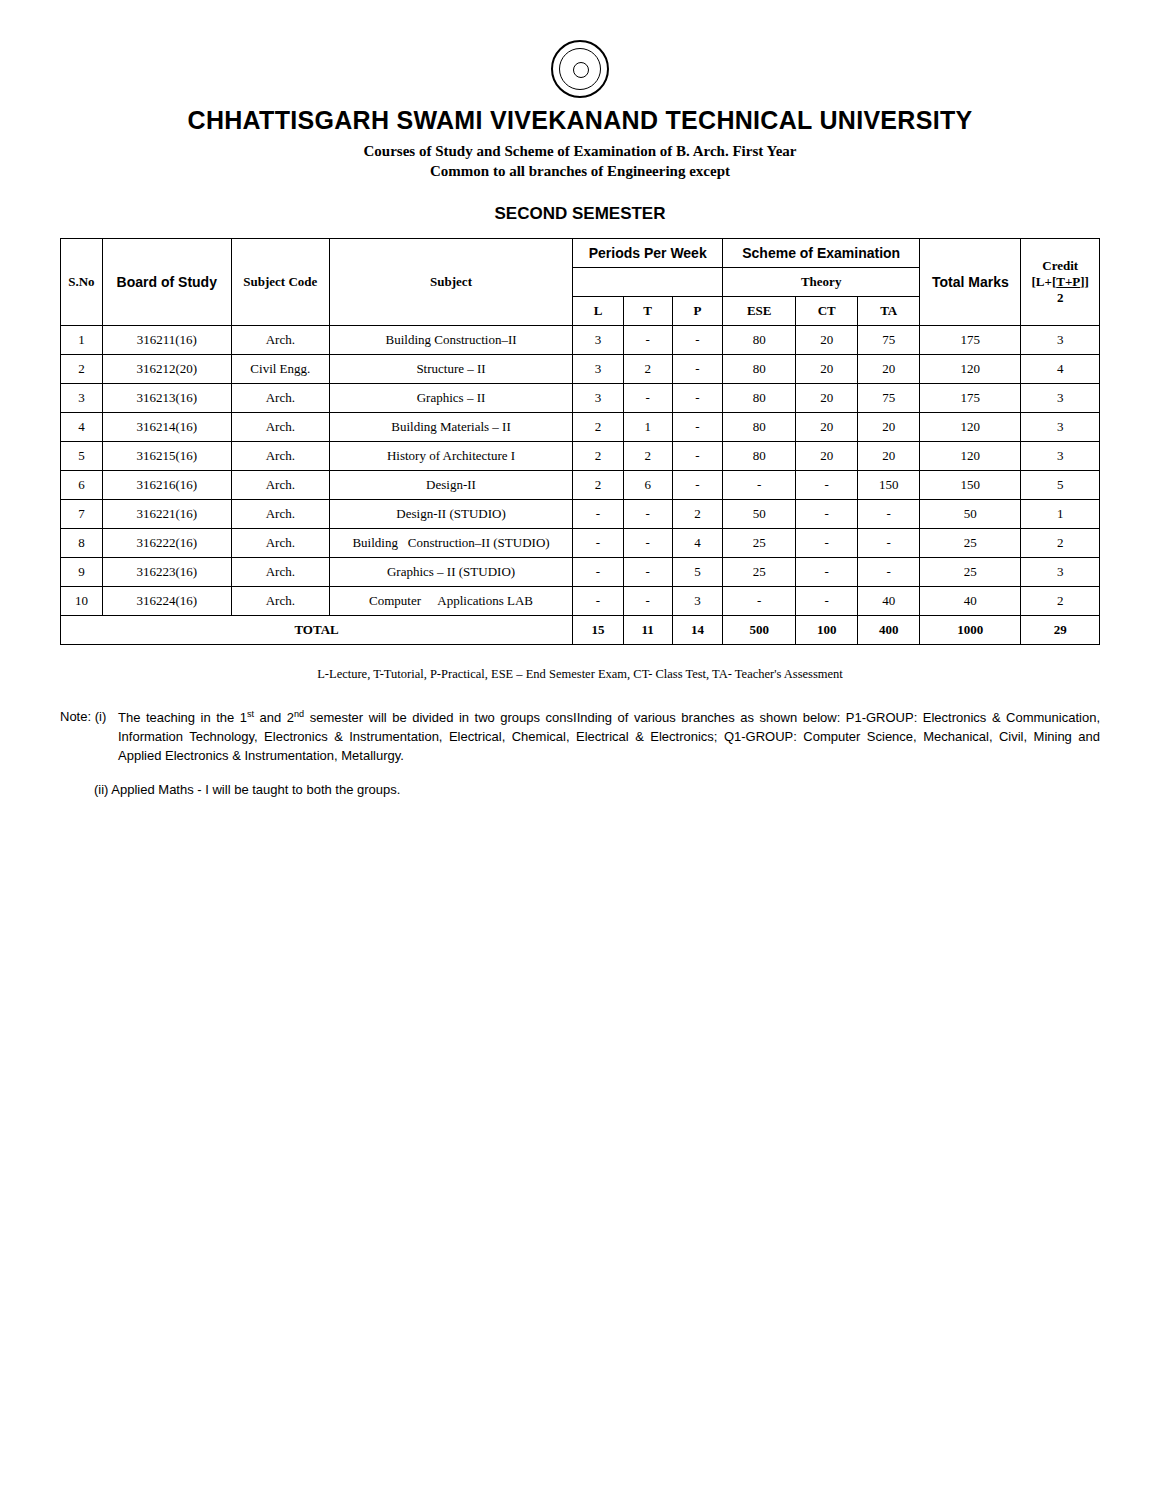CHHATTISGARH SWAMI VIVEKANAND TECHNICAL UNIVERSITY
Courses of Study and Scheme of Examination of B. Arch. First Year
Common to all branches of Engineering except
SECOND SEMESTER
| S.No | Board of Study | Subject Code | Subject | Periods Per Week | Scheme of Examination | Total Marks | Credit [L+[ T+P ]] 2 |
| --- | --- | --- | --- | --- | --- | --- | --- |
| | Theory |
| L | T | P | ESE | CT | TA |
| 1 | 316211(16) | Arch. | Building Construction–II | 3 | - | - | 80 | 20 | 75 | 175 | 3 |
| 2 | 316212(20) | Civil Engg. | Structure – II | 3 | 2 | - | 80 | 20 | 20 | 120 | 4 |
| 3 | 316213(16) | Arch. | Graphics – II | 3 | - | - | 80 | 20 | 75 | 175 | 3 |
| 4 | 316214(16) | Arch. | Building Materials – II | 2 | 1 | - | 80 | 20 | 20 | 120 | 3 |
| 5 | 316215(16) | Arch. | History of Architecture I | 2 | 2 | - | 80 | 20 | 20 | 120 | 3 |
| 6 | 316216(16) | Arch. | Design-II | 2 | 6 | - | - | - | 150 | 150 | 5 |
| 7 | 316221(16) | Arch. | Design-II (STUDIO) | - | - | 2 | 50 | - | - | 50 | 1 |
| 8 | 316222(16) | Arch. | Building Construction–II (STUDIO) | - | - | 4 | 25 | - | - | 25 | 2 |
| 9 | 316223(16) | Arch. | Graphics – II (STUDIO) | - | - | 5 | 25 | - | - | 25 | 3 |
| 10 | 316224(16) | Arch. | Computer Applications LAB | - | - | 3 | - | - | 40 | 40 | 2 |
| TOTAL | 15 | 11 | 14 | 500 | 100 | 400 | 1000 | 29 |
L-Lecture, T-Tutorial, P-Practical, ESE – End Semester Exam, CT- Class Test, TA- Teacher's Assessment
Note: (i) The teaching in the 1st and 2nd semester will be divided in two groups consIInding of various branches as shown below: P1-GROUP: Electronics & Communication, Information Technology, Electronics & Instrumentation, Electrical, Chemical, Electrical & Electronics; Q1-GROUP: Computer Science, Mechanical, Civil, Mining and Applied Electronics & Instrumentation, Metallurgy.
(ii) Applied Maths - I will be taught to both the groups.